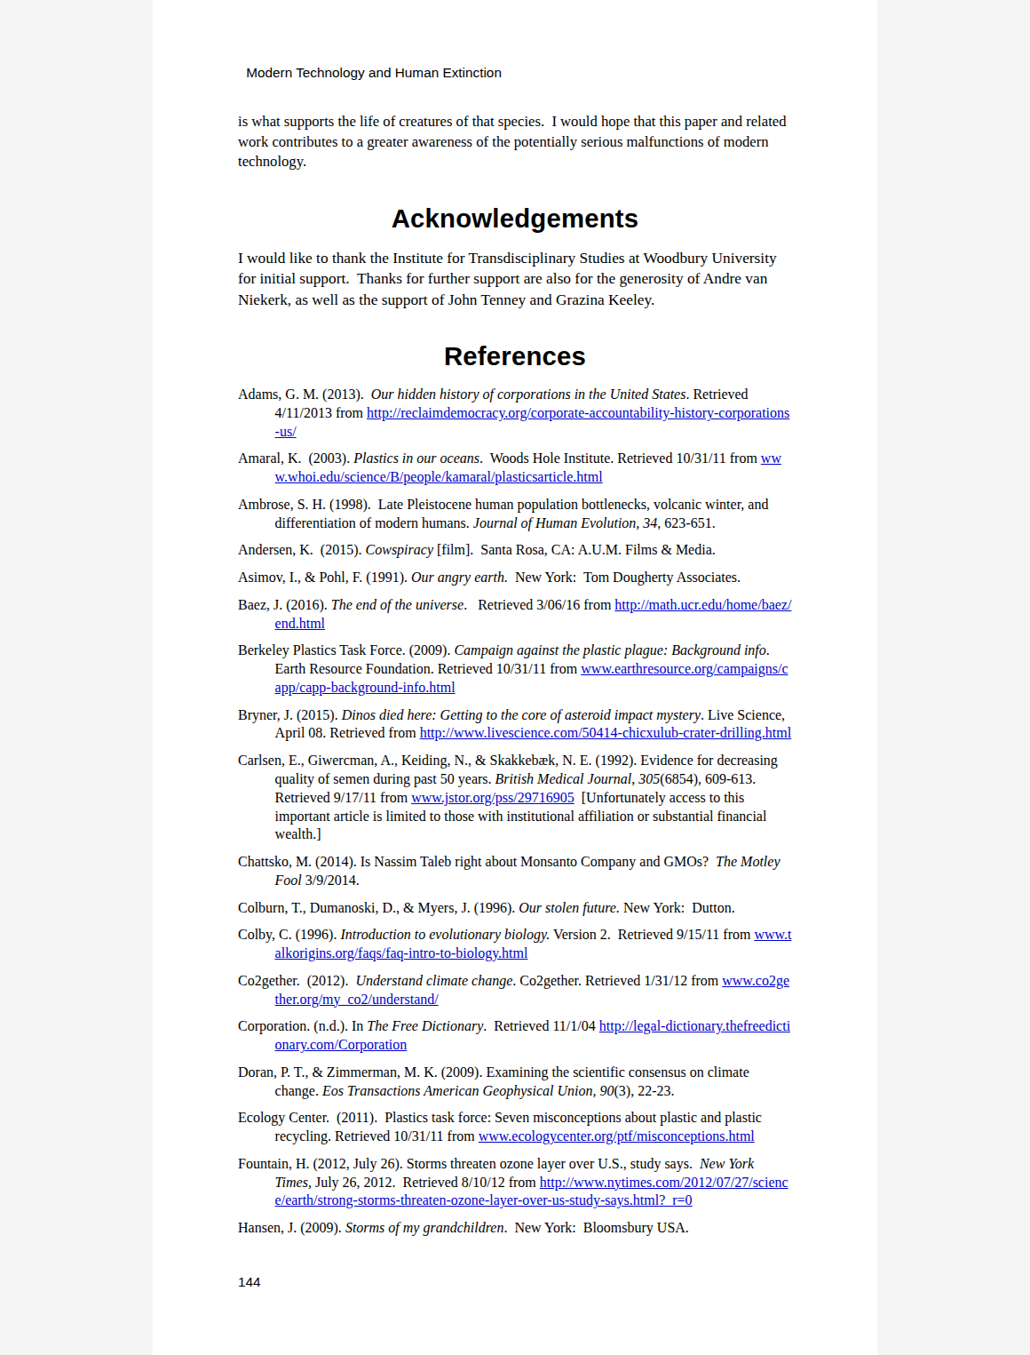Modern Technology and Human Extinction
is what supports the life of creatures of that species. I would hope that this paper and related work contributes to a greater awareness of the potentially serious malfunctions of modern technology.
Acknowledgements
I would like to thank the Institute for Transdisciplinary Studies at Woodbury University for initial support. Thanks for further support are also for the generosity of Andre van Niekerk, as well as the support of John Tenney and Grazina Keeley.
References
Adams, G. M. (2013). Our hidden history of corporations in the United States. Retrieved 4/11/2013 from http://reclaimdemocracy.org/corporate-accountability-history-corporations-us/
Amaral, K. (2003). Plastics in our oceans. Woods Hole Institute. Retrieved 10/31/11 from www.whoi.edu/science/B/people/kamaral/plasticsarticle.html
Ambrose, S. H. (1998). Late Pleistocene human population bottlenecks, volcanic winter, and differentiation of modern humans. Journal of Human Evolution, 34, 623-651.
Andersen, K. (2015). Cowspiracy [film]. Santa Rosa, CA: A.U.M. Films & Media.
Asimov, I., & Pohl, F. (1991). Our angry earth. New York: Tom Dougherty Associates.
Baez, J. (2016). The end of the universe. Retrieved 3/06/16 from http://math.ucr.edu/home/baez/end.html
Berkeley Plastics Task Force. (2009). Campaign against the plastic plague: Background info. Earth Resource Foundation. Retrieved 10/31/11 from www.earthresource.org/campaigns/capp/capp-background-info.html
Bryner, J. (2015). Dinos died here: Getting to the core of asteroid impact mystery. Live Science, April 08. Retrieved from http://www.livescience.com/50414-chicxulub-crater-drilling.html
Carlsen, E., Giwercman, A., Keiding, N., & Skakkebæk, N. E. (1992). Evidence for decreasing quality of semen during past 50 years. British Medical Journal, 305(6854), 609-613. Retrieved 9/17/11 from www.jstor.org/pss/29716905 [Unfortunately access to this important article is limited to those with institutional affiliation or substantial financial wealth.]
Chattsko, M. (2014). Is Nassim Taleb right about Monsanto Company and GMOs? The Motley Fool 3/9/2014.
Colburn, T., Dumanoski, D., & Myers, J. (1996). Our stolen future. New York: Dutton.
Colby, C. (1996). Introduction to evolutionary biology. Version 2. Retrieved 9/15/11 from www.talkorigins.org/faqs/faq-intro-to-biology.html
Co2gether. (2012). Understand climate change. Co2gether. Retrieved 1/31/12 from www.co2gether.org/my_co2/understand/
Corporation. (n.d.). In The Free Dictionary. Retrieved 11/1/04 http://legal-dictionary.thefreedictionary.com/Corporation
Doran, P. T., & Zimmerman, M. K. (2009). Examining the scientific consensus on climate change. Eos Transactions American Geophysical Union, 90(3), 22-23.
Ecology Center. (2011). Plastics task force: Seven misconceptions about plastic and plastic recycling. Retrieved 10/31/11 from www.ecologycenter.org/ptf/misconceptions.html
Fountain, H. (2012, July 26). Storms threaten ozone layer over U.S., study says. New York Times, July 26, 2012. Retrieved 8/10/12 from http://www.nytimes.com/2012/07/27/science/earth/strong-storms-threaten-ozone-layer-over-us-study-says.html?_r=0
Hansen, J. (2009). Storms of my grandchildren. New York: Bloomsbury USA.
144